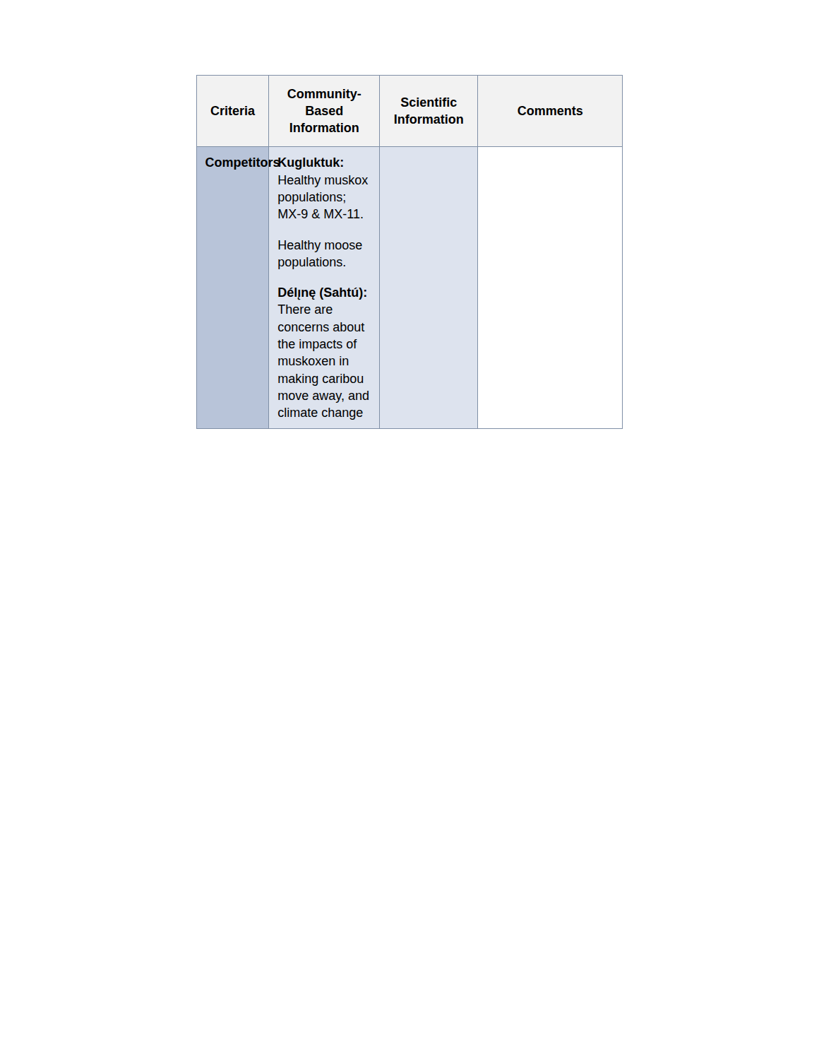| Criteria | Community-Based Information | Scientific Information | Comments |
| --- | --- | --- | --- |
| Competitors | Kugluktuk: Healthy muskox populations; MX-9 & MX-11. Healthy moose populations. Délı̨nę (Sahtú): There are concerns about the impacts of muskoxen in making caribou move away, and climate change | | |